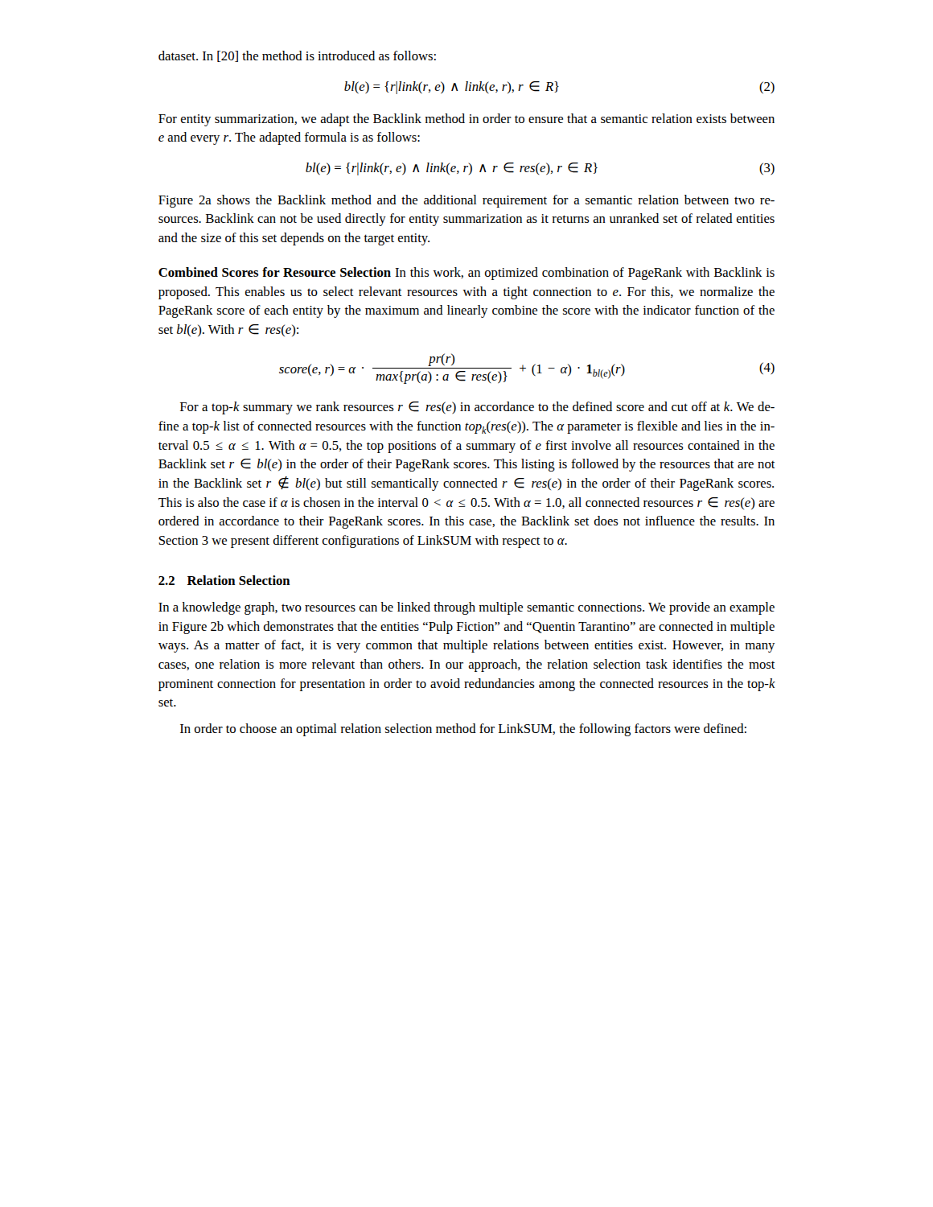dataset. In [20] the method is introduced as follows:
bl(e) = {r|link(r, e) ∧ link(e, r), r ∈ R}
(2)
For entity summarization, we adapt the Backlink method in order to ensure that a semantic relation exists between e and every r. The adapted formula is as follows:
bl(e) = {r|link(r, e) ∧ link(e, r) ∧ r ∈ res(e), r ∈ R}
(3)
Figure 2a shows the Backlink method and the additional requirement for a semantic relation between two resources. Backlink can not be used directly for entity summarization as it returns an unranked set of related entities and the size of this set depends on the target entity.
Combined Scores for Resource Selection
In this work, an optimized combination of PageRank with Backlink is proposed. This enables us to select relevant resources with a tight connection to e. For this, we normalize the PageRank score of each entity by the maximum and linearly combine the score with the indicator function of the set bl(e). With r ∈ res(e):
score(e, r) = α · pr(r) max{pr(a) : a ∈ res(e)} + (1 − α) · 1bl(e)(r)
(4)
For a top-k summary we rank resources r ∈ res(e) in accordance to the defined score and cut off at k. We define a top-k list of connected resources with the function topk(res(e)). The α parameter is flexible and lies in the interval 0.5 ≤ α ≤ 1. With α = 0.5, the top positions of a summary of e first involve all resources contained in the Backlink set r ∈ bl(e) in the order of their PageRank scores. This listing is followed by the resources that are not in the Backlink set r ∉ bl(e) but still semantically connected r ∈ res(e) in the order of their PageRank scores. This is also the case if α is chosen in the interval 0 < α ≤ 0.5. With α = 1.0, all connected resources r ∈ res(e) are ordered in accordance to their PageRank scores. In this case, the Backlink set does not influence the results. In Section 3 we present different configurations of LinkSUM with respect to α.
2.2 Relation Selection
In a knowledge graph, two resources can be linked through multiple semantic connections. We provide an example in Figure 2b which demonstrates that the entities “Pulp Fiction” and “Quentin Tarantino” are connected in multiple ways. As a matter of fact, it is very common that multiple relations between entities exist. However, in many cases, one relation is more relevant than others. In our approach, the relation selection task identifies the most prominent connection for presentation in order to avoid redundancies among the connected resources in the top-k set.
In order to choose an optimal relation selection method for LinkSUM, the following factors were defined: